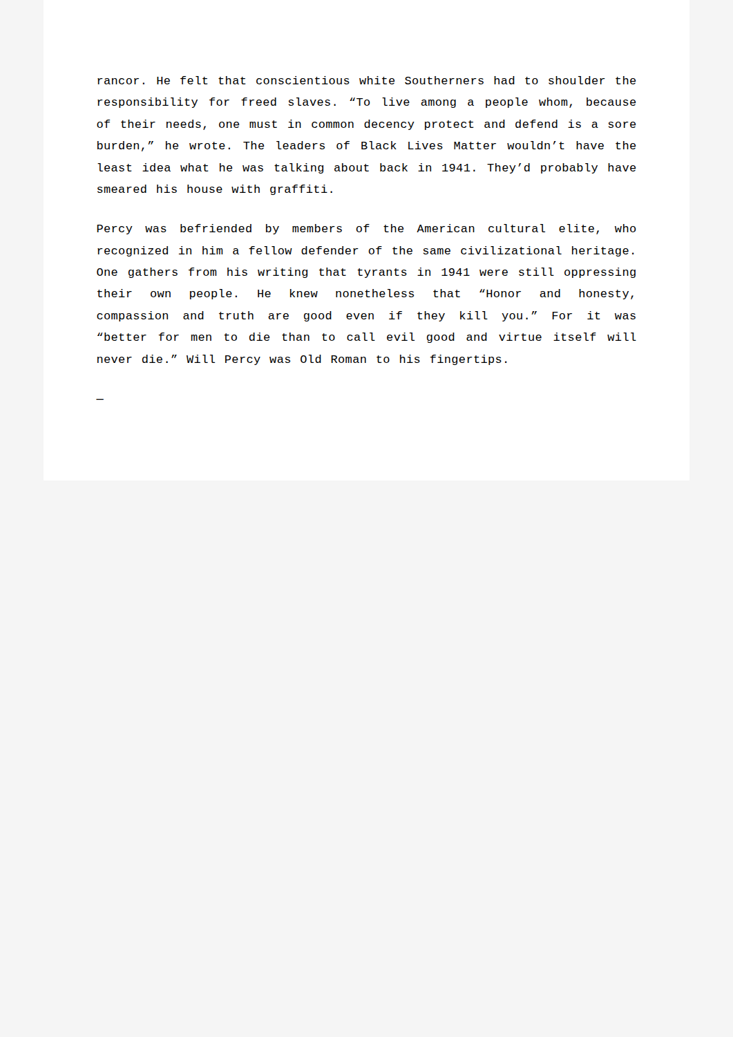rancor. He felt that conscientious white Southerners had to shoulder the responsibility for freed slaves. “To live among a people whom, because of their needs, one must in common decency protect and defend is a sore burden,” he wrote. The leaders of Black Lives Matter wouldn’t have the least idea what he was talking about back in 1941. They’d probably have smeared his house with graffiti.
Percy was befriended by members of the American cultural elite, who recognized in him a fellow defender of the same civilizational heritage. One gathers from his writing that tyrants in 1941 were still oppressing their own people. He knew nonetheless that “Honor and honesty, compassion and truth are good even if they kill you.” For it was “better for men to die than to call evil good and virtue itself will never die.” Will Percy was Old Roman to his fingertips.
—